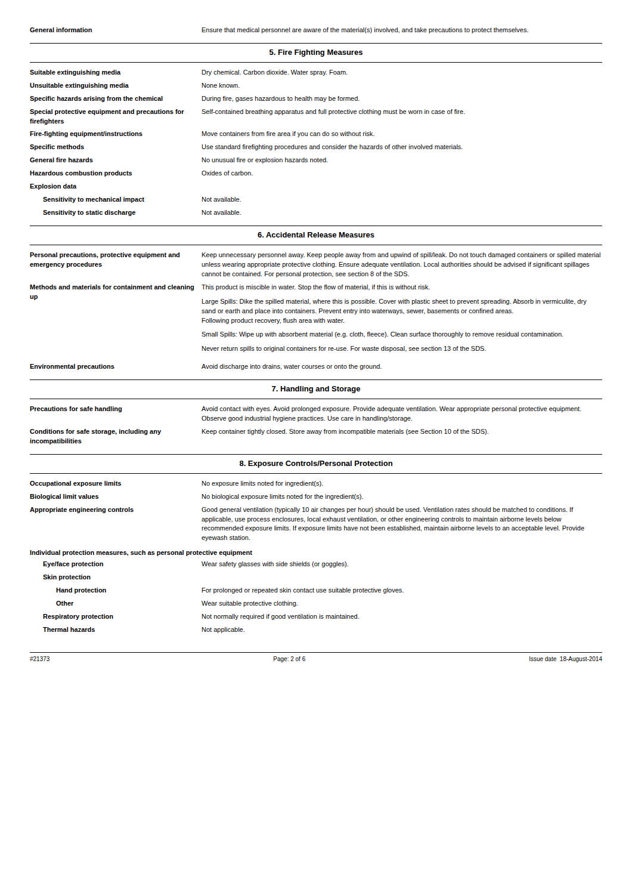| General information | Ensure that medical personnel are aware of the material(s) involved, and take precautions to protect themselves. |
5. Fire Fighting Measures
| Suitable extinguishing media | Dry chemical. Carbon dioxide. Water spray. Foam. |
| Unsuitable extinguishing media | None known. |
| Specific hazards arising from the chemical | During fire, gases hazardous to health may be formed. |
| Special protective equipment and precautions for firefighters | Self-contained breathing apparatus and full protective clothing must be worn in case of fire. |
| Fire-fighting equipment/instructions | Move containers from fire area if you can do so without risk. |
| Specific methods | Use standard firefighting procedures and consider the hazards of other involved materials. |
| General fire hazards | No unusual fire or explosion hazards noted. |
| Hazardous combustion products | Oxides of carbon. |
| Explosion data | |
| Sensitivity to mechanical impact | Not available. |
| Sensitivity to static discharge | Not available. |
6. Accidental Release Measures
| Personal precautions, protective equipment and emergency procedures | Keep unnecessary personnel away. Keep people away from and upwind of spill/leak. Do not touch damaged containers or spilled material unless wearing appropriate protective clothing. Ensure adequate ventilation. Local authorities should be advised if significant spillages cannot be contained. For personal protection, see section 8 of the SDS. |
| Methods and materials for containment and cleaning up | This product is miscible in water. Stop the flow of material, if this is without risk. Large Spills: Dike the spilled material, where this is possible. Cover with plastic sheet to prevent spreading. Absorb in vermiculite, dry sand or earth and place into containers. Prevent entry into waterways, sewer, basements or confined areas. Following product recovery, flush area with water. Small Spills: Wipe up with absorbent material (e.g. cloth, fleece). Clean surface thoroughly to remove residual contamination. Never return spills to original containers for re-use. For waste disposal, see section 13 of the SDS. |
| Environmental precautions | Avoid discharge into drains, water courses or onto the ground. |
7. Handling and Storage
| Precautions for safe handling | Avoid contact with eyes. Avoid prolonged exposure. Provide adequate ventilation. Wear appropriate personal protective equipment. Observe good industrial hygiene practices. Use care in handling/storage. |
| Conditions for safe storage, including any incompatibilities | Keep container tightly closed. Store away from incompatible materials (see Section 10 of the SDS). |
8. Exposure Controls/Personal Protection
| Occupational exposure limits | No exposure limits noted for ingredient(s). |
| Biological limit values | No biological exposure limits noted for the ingredient(s). |
| Appropriate engineering controls | Good general ventilation (typically 10 air changes per hour) should be used. Ventilation rates should be matched to conditions. If applicable, use process enclosures, local exhaust ventilation, or other engineering controls to maintain airborne levels below recommended exposure limits. If exposure limits have not been established, maintain airborne levels to an acceptable level. Provide eyewash station. |
Individual protection measures, such as personal protective equipment
| Eye/face protection | Wear safety glasses with side shields (or goggles). |
| Skin protection | |
| Hand protection | For prolonged or repeated skin contact use suitable protective gloves. |
| Other | Wear suitable protective clothing. |
| Respiratory protection | Not normally required if good ventilation is maintained. |
| Thermal hazards | Not applicable. |
#21373
Page: 2 of 6
Issue date 18-August-2014